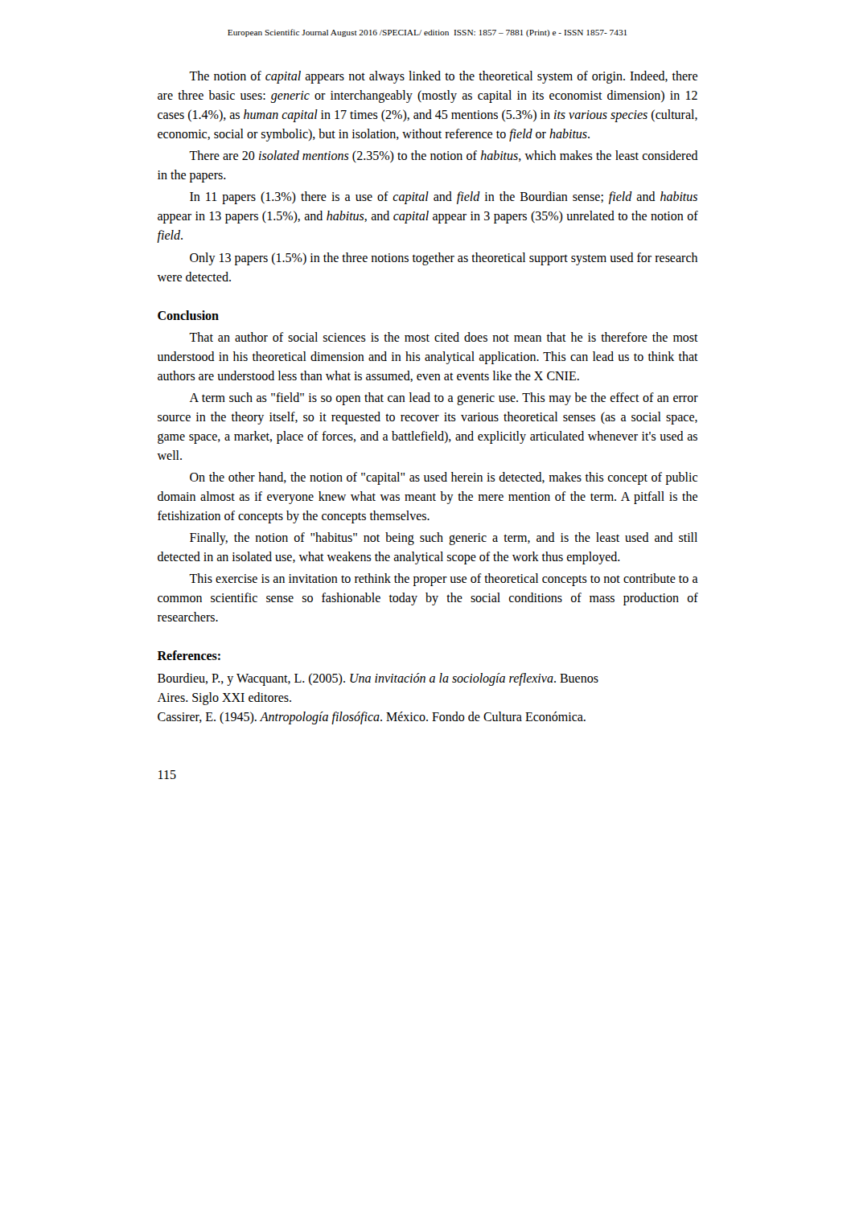European Scientific Journal August 2016 /SPECIAL/ edition ISSN: 1857 – 7881 (Print) e - ISSN 1857- 7431
The notion of capital appears not always linked to the theoretical system of origin. Indeed, there are three basic uses: generic or interchangeably (mostly as capital in its economist dimension) in 12 cases (1.4%), as human capital in 17 times (2%), and 45 mentions (5.3%) in its various species (cultural, economic, social or symbolic), but in isolation, without reference to field or habitus.
There are 20 isolated mentions (2.35%) to the notion of habitus, which makes the least considered in the papers.
In 11 papers (1.3%) there is a use of capital and field in the Bourdian sense; field and habitus appear in 13 papers (1.5%), and habitus, and capital appear in 3 papers (35%) unrelated to the notion of field.
Only 13 papers (1.5%) in the three notions together as theoretical support system used for research were detected.
Conclusion
That an author of social sciences is the most cited does not mean that he is therefore the most understood in his theoretical dimension and in his analytical application. This can lead us to think that authors are understood less than what is assumed, even at events like the X CNIE.
A term such as "field" is so open that can lead to a generic use. This may be the effect of an error source in the theory itself, so it requested to recover its various theoretical senses (as a social space, game space, a market, place of forces, and a battlefield), and explicitly articulated whenever it's used as well.
On the other hand, the notion of "capital" as used herein is detected, makes this concept of public domain almost as if everyone knew what was meant by the mere mention of the term. A pitfall is the fetishization of concepts by the concepts themselves.
Finally, the notion of "habitus" not being such generic a term, and is the least used and still detected in an isolated use, what weakens the analytical scope of the work thus employed.
This exercise is an invitation to rethink the proper use of theoretical concepts to not contribute to a common scientific sense so fashionable today by the social conditions of mass production of researchers.
References:
Bourdieu, P., y Wacquant, L. (2005). Una invitación a la sociología reflexiva. Buenos
Aires. Siglo XXI editores.
Cassirer, E. (1945). Antropología filosófica. México. Fondo de Cultura Económica.
115